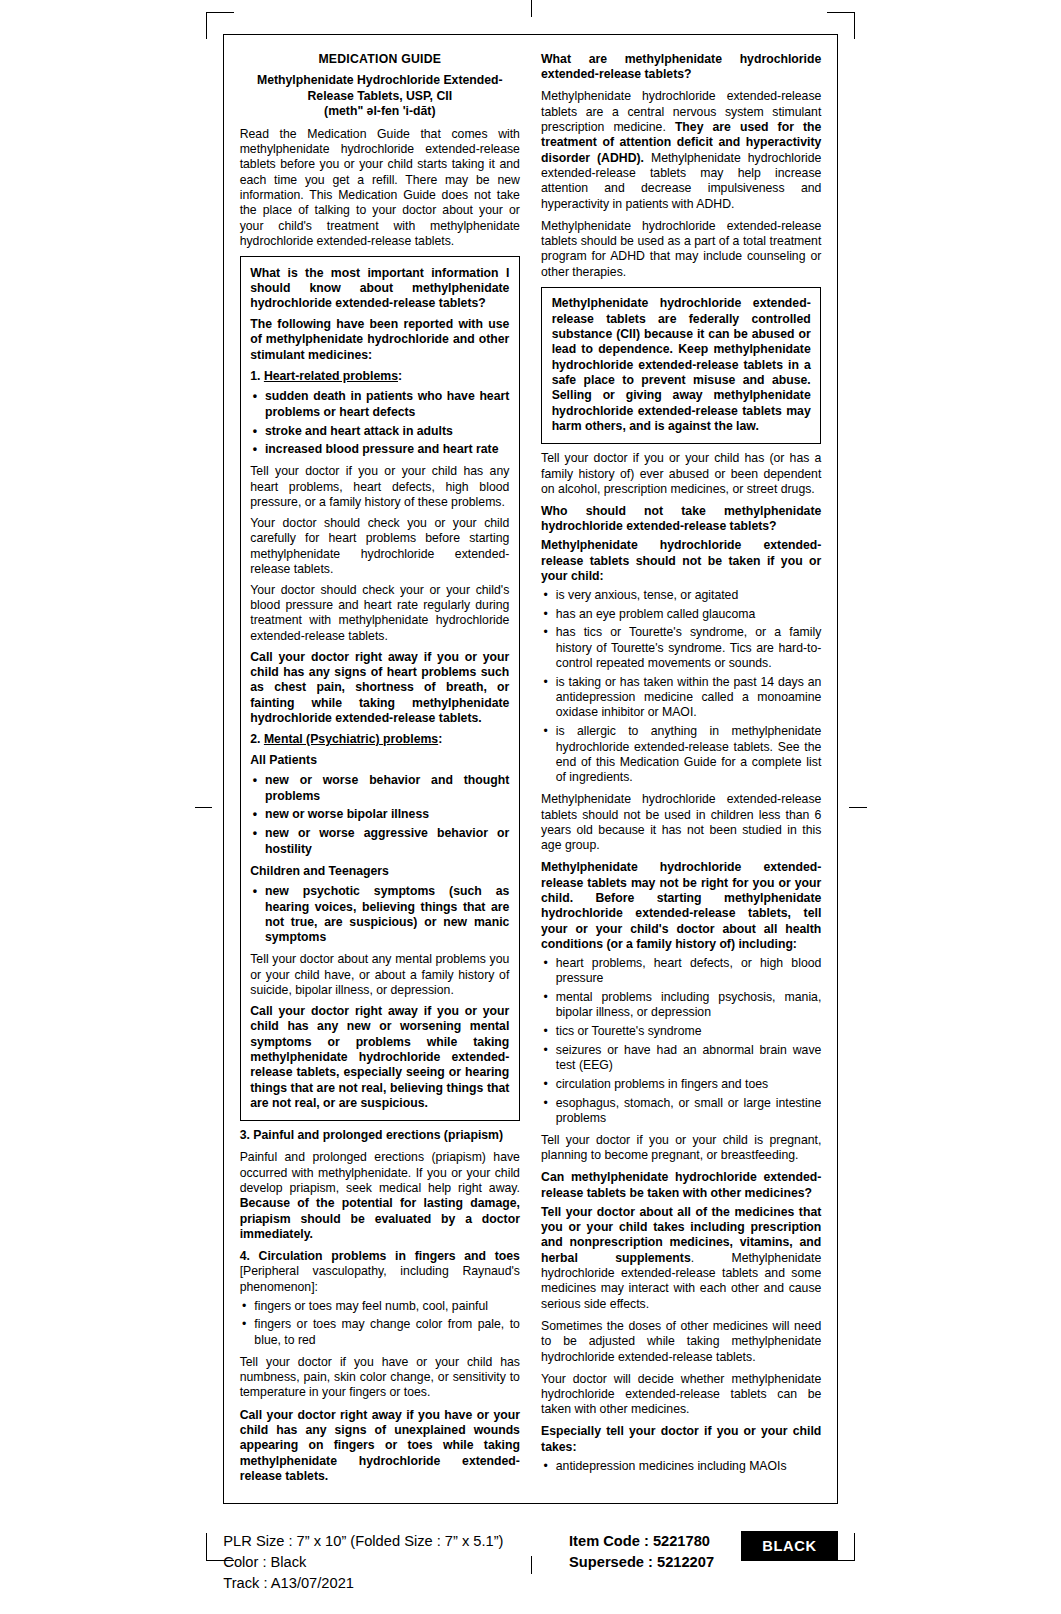MEDICATION GUIDE
Methylphenidate Hydrochloride Extended-Release Tablets, USP, CII
(meth" əl-fen 'i-dāt)
Read the Medication Guide that comes with methylphenidate hydrochloride extended-release tablets before you or your child starts taking it and each time you get a refill. There may be new information. This Medication Guide does not take the place of talking to your doctor about your or your child's treatment with methylphenidate hydrochloride extended-release tablets.
What is the most important information I should know about methylphenidate hydrochloride extended-release tablets?
The following have been reported with use of methylphenidate hydrochloride and other stimulant medicines:
1. Heart-related problems:
sudden death in patients who have heart problems or heart defects
stroke and heart attack in adults
increased blood pressure and heart rate
Tell your doctor if you or your child has any heart problems, heart defects, high blood pressure, or a family history of these problems.
Your doctor should check you or your child carefully for heart problems before starting methylphenidate hydrochloride extended-release tablets.
Your doctor should check your or your child's blood pressure and heart rate regularly during treatment with methylphenidate hydrochloride extended-release tablets.
Call your doctor right away if you or your child has any signs of heart problems such as chest pain, shortness of breath, or fainting while taking methylphenidate hydrochloride extended-release tablets.
2. Mental (Psychiatric) problems:
All Patients
new or worse behavior and thought problems
new or worse bipolar illness
new or worse aggressive behavior or hostility
Children and Teenagers
new psychotic symptoms (such as hearing voices, believing things that are not true, are suspicious) or new manic symptoms
Tell your doctor about any mental problems you or your child have, or about a family history of suicide, bipolar illness, or depression.
Call your doctor right away if you or your child has any new or worsening mental symptoms or problems while taking methylphenidate hydrochloride extended-release tablets, especially seeing or hearing things that are not real, believing things that are not real, or are suspicious.
3. Painful and prolonged erections (priapism)
Painful and prolonged erections (priapism) have occurred with methylphenidate. If you or your child develop priapism, seek medical help right away. Because of the potential for lasting damage, priapism should be evaluated by a doctor immediately.
4. Circulation problems in fingers and toes [Peripheral vasculopathy, including Raynaud's phenomenon]:
fingers or toes may feel numb, cool, painful
fingers or toes may change color from pale, to blue, to red
Tell your doctor if you have or your child has numbness, pain, skin color change, or sensitivity to temperature in your fingers or toes.
Call your doctor right away if you have or your child has any signs of unexplained wounds appearing on fingers or toes while taking methylphenidate hydrochloride extended-release tablets.
What are methylphenidate hydrochloride extended-release tablets?
Methylphenidate hydrochloride extended-release tablets are a central nervous system stimulant prescription medicine. They are used for the treatment of attention deficit and hyperactivity disorder (ADHD). Methylphenidate hydrochloride extended-release tablets may help increase attention and decrease impulsiveness and hyperactivity in patients with ADHD.
Methylphenidate hydrochloride extended-release tablets should be used as a part of a total treatment program for ADHD that may include counseling or other therapies.
Methylphenidate hydrochloride extended-release tablets are federally controlled substance (CII) because it can be abused or lead to dependence. Keep methylphenidate hydrochloride extended-release tablets in a safe place to prevent misuse and abuse. Selling or giving away methylphenidate hydrochloride extended-release tablets may harm others, and is against the law.
Tell your doctor if you or your child has (or has a family history of) ever abused or been dependent on alcohol, prescription medicines, or street drugs.
Who should not take methylphenidate hydrochloride extended-release tablets?
Methylphenidate hydrochloride extended-release tablets should not be taken if you or your child:
is very anxious, tense, or agitated
has an eye problem called glaucoma
has tics or Tourette's syndrome, or a family history of Tourette's syndrome. Tics are hard-to-control repeated movements or sounds.
is taking or has taken within the past 14 days an antidepression medicine called a monoamine oxidase inhibitor or MAOI.
is allergic to anything in methylphenidate hydrochloride extended-release tablets. See the end of this Medication Guide for a complete list of ingredients.
Methylphenidate hydrochloride extended-release tablets should not be used in children less than 6 years old because it has not been studied in this age group.
Methylphenidate hydrochloride extended-release tablets may not be right for you or your child. Before starting methylphenidate hydrochloride extended-release tablets, tell your or your child's doctor about all health conditions (or a family history of) including:
heart problems, heart defects, or high blood pressure
mental problems including psychosis, mania, bipolar illness, or depression
tics or Tourette's syndrome
seizures or have had an abnormal brain wave test (EEG)
circulation problems in fingers and toes
esophagus, stomach, or small or large intestine problems
Tell your doctor if you or your child is pregnant, planning to become pregnant, or breastfeeding.
Can methylphenidate hydrochloride extended-release tablets be taken with other medicines?
Tell your doctor about all of the medicines that you or your child takes including prescription and nonprescription medicines, vitamins, and herbal supplements. Methylphenidate hydrochloride extended-release tablets and some medicines may interact with each other and cause serious side effects.
Sometimes the doses of other medicines will need to be adjusted while taking methylphenidate hydrochloride extended-release tablets.
Your doctor will decide whether methylphenidate hydrochloride extended-release tablets can be taken with other medicines.
Especially tell your doctor if you or your child takes:
antidepression medicines including MAOIs
PLR Size : 7” x 10” (Folded Size : 7” x 5.1”)
Color : Black
Track : A13/07/2021
Item Code : 5221780
Supersede : 5212207
BLACK